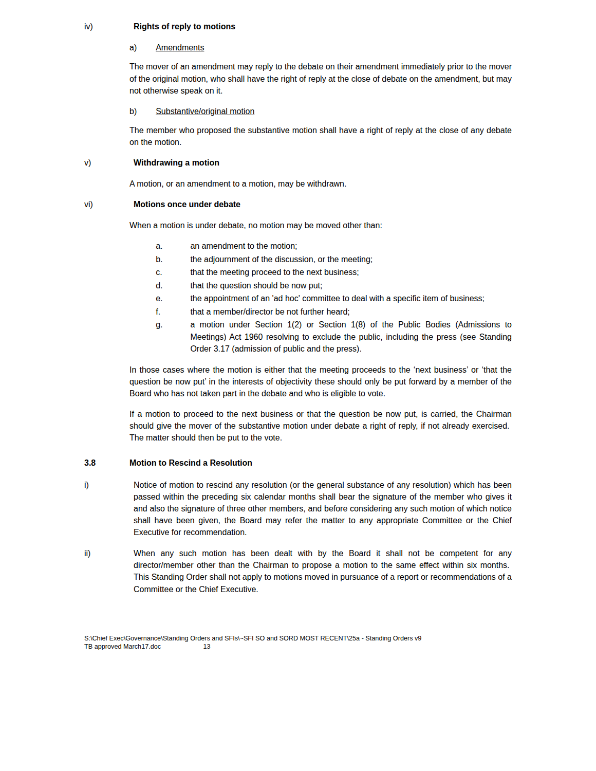iv)
Rights of reply to motions
a)
Amendments
The mover of an amendment may reply to the debate on their amendment immediately prior to the mover of the original motion, who shall have the right of reply at the close of debate on the amendment, but may not otherwise speak on it.
b)
Substantive/original motion
The member who proposed the substantive motion shall have a right of reply at the close of any debate on the motion.
v)
Withdrawing a motion
A motion, or an amendment to a motion, may be withdrawn.
vi)
Motions once under debate
When a motion is under debate, no motion may be moved other than:
a.
an amendment to the motion;
b.
the adjournment of the discussion, or the meeting;
c.
that the meeting proceed to the next business;
d.
that the question should be now put;
e.
the appointment of an 'ad hoc' committee to deal with a specific item of business;
f.
that a member/director be not further heard;
g.
a motion under Section 1(2) or Section 1(8) of the Public Bodies (Admissions to Meetings) Act 1960 resolving to exclude the public, including the press (see Standing Order 3.17 (admission of public and the press).
In those cases where the motion is either that the meeting proceeds to the ‘next business’ or ‘that the question be now put’ in the interests of objectivity these should only be put forward by a member of the Board who has not taken part in the debate and who is eligible to vote.
If a motion to proceed to the next business or that the question be now put, is carried, the Chairman should give the mover of the substantive motion under debate a right of reply, if not already exercised. The matter should then be put to the vote.
3.8
Motion to Rescind a Resolution
i)
Notice of motion to rescind any resolution (or the general substance of any resolution) which has been passed within the preceding six calendar months shall bear the signature of the member who gives it and also the signature of three other members, and before considering any such motion of which notice shall have been given, the Board may refer the matter to any appropriate Committee or the Chief Executive for recommendation.
ii)
When any such motion has been dealt with by the Board it shall not be competent for any director/member other than the Chairman to propose a motion to the same effect within six months. This Standing Order shall not apply to motions moved in pursuance of a report or recommendations of a Committee or the Chief Executive.
S:\Chief Exec\Governance\Standing Orders and SFIs\~SFI SO and SORD MOST RECENT\25a - Standing Orders v9
TB approved March17.doc 13